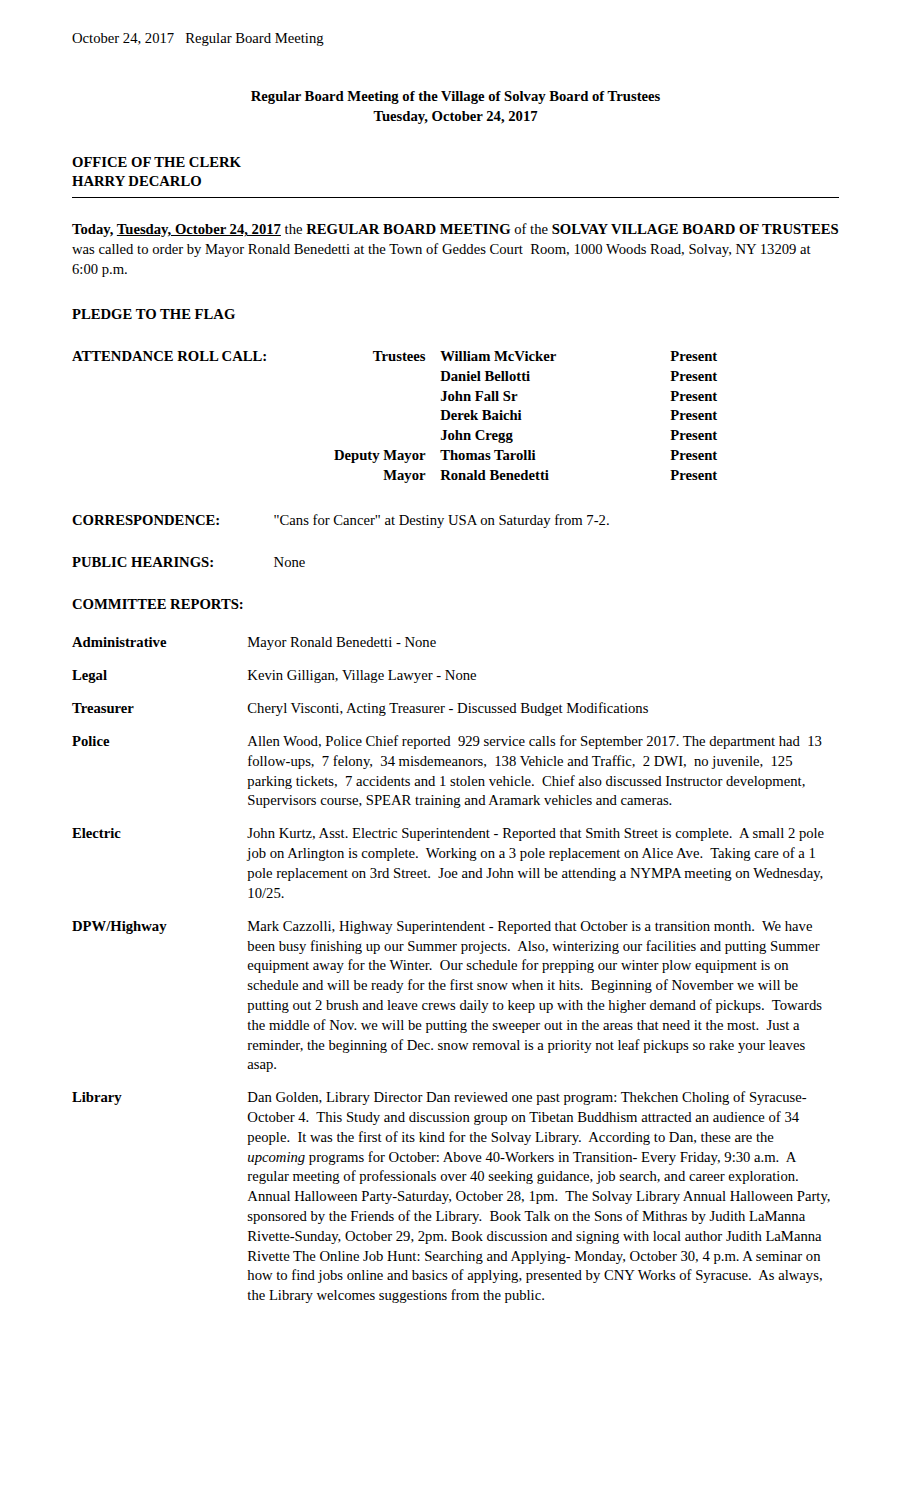October 24, 2017 Regular Board Meeting
Regular Board Meeting of the Village of Solvay Board of Trustees
Tuesday, October 24, 2017
Office of the Clerk
Harry DeCarlo
Today, Tuesday, October 24, 2017 the REGULAR BOARD MEETING of the SOLVAY VILLAGE BOARD OF TRUSTEES was called to order by Mayor Ronald Benedetti at the Town of Geddes Court Room, 1000 Woods Road, Solvay, NY 13209 at 6:00 p.m.
Pledge to the Flag
| Attendance Roll Call: | Trustees | William McVicker | Present |
| | | Daniel Bellotti | Present |
| | | John Fall Sr | Present |
| | | Derek Baichi | Present |
| | | John Cregg | Present |
| | Deputy Mayor | Thomas Tarolli | Present |
| | Mayor | Ronald Benedetti | Present |
Correspondence:"Cans for Cancer" at Destiny USA on Saturday from 7-2.
Public Hearings: None
Committee Reports:
| Administrative | Mayor Ronald Benedetti - None |
| Legal | Kevin Gilligan, Village Lawyer - None |
| Treasurer | Cheryl Visconti, Acting Treasurer - Discussed Budget Modifications |
| Police | Allen Wood, Police Chief reported 929 service calls for September 2017. The department had 13 follow-ups, 7 felony, 34 misdemeanors, 138 Vehicle and Traffic, 2 DWI, no juvenile, 125 parking tickets, 7 accidents and 1 stolen vehicle. Chief also discussed Instructor development, Supervisors course, SPEAR training and Aramark vehicles and cameras. |
| Electric | John Kurtz, Asst. Electric Superintendent - Reported that Smith Street is complete. A small 2 pole job on Arlington is complete. Working on a 3 pole replacement on Alice Ave. Taking care of a 1 pole replacement on 3rd Street. Joe and John will be attending a NYMPA meeting on Wednesday, 10/25. |
| DPW/Highway | Mark Cazzolli, Highway Superintendent - Reported that October is a transition month. We have been busy finishing up our Summer projects. Also, winterizing our facilities and putting Summer equipment away for the Winter. Our schedule for prepping our winter plow equipment is on schedule and will be ready for the first snow when it hits. Beginning of November we will be putting out 2 brush and leave crews daily to keep up with the higher demand of pickups. Towards the middle of Nov. we will be putting the sweeper out in the areas that need it the most. Just a reminder, the beginning of Dec. snow removal is a priority not leaf pickups so rake your leaves asap. |
| Library | Dan Golden, Library Director Dan reviewed one past program: Thekchen Choling of Syracuse-October 4. This Study and discussion group on Tibetan Buddhism attracted an audience of 34 people. It was the first of its kind for the Solvay Library. According to Dan, these are the upcoming programs for October: Above 40-Workers in Transition- Every Friday, 9:30 a.m. A regular meeting of professionals over 40 seeking guidance, job search, and career exploration. Annual Halloween Party-Saturday, October 28, 1pm. The Solvay Library Annual Halloween Party, sponsored by the Friends of the Library. Book Talk on the Sons of Mithras by Judith LaManna Rivette-Sunday, October 29, 2pm. Book discussion and signing with local author Judith LaManna Rivette The Online Job Hunt: Searching and Applying- Monday, October 30, 4 p.m. A seminar on how to find jobs online and basics of applying, presented by CNY Works of Syracuse. As always, the Library welcomes suggestions from the public. |